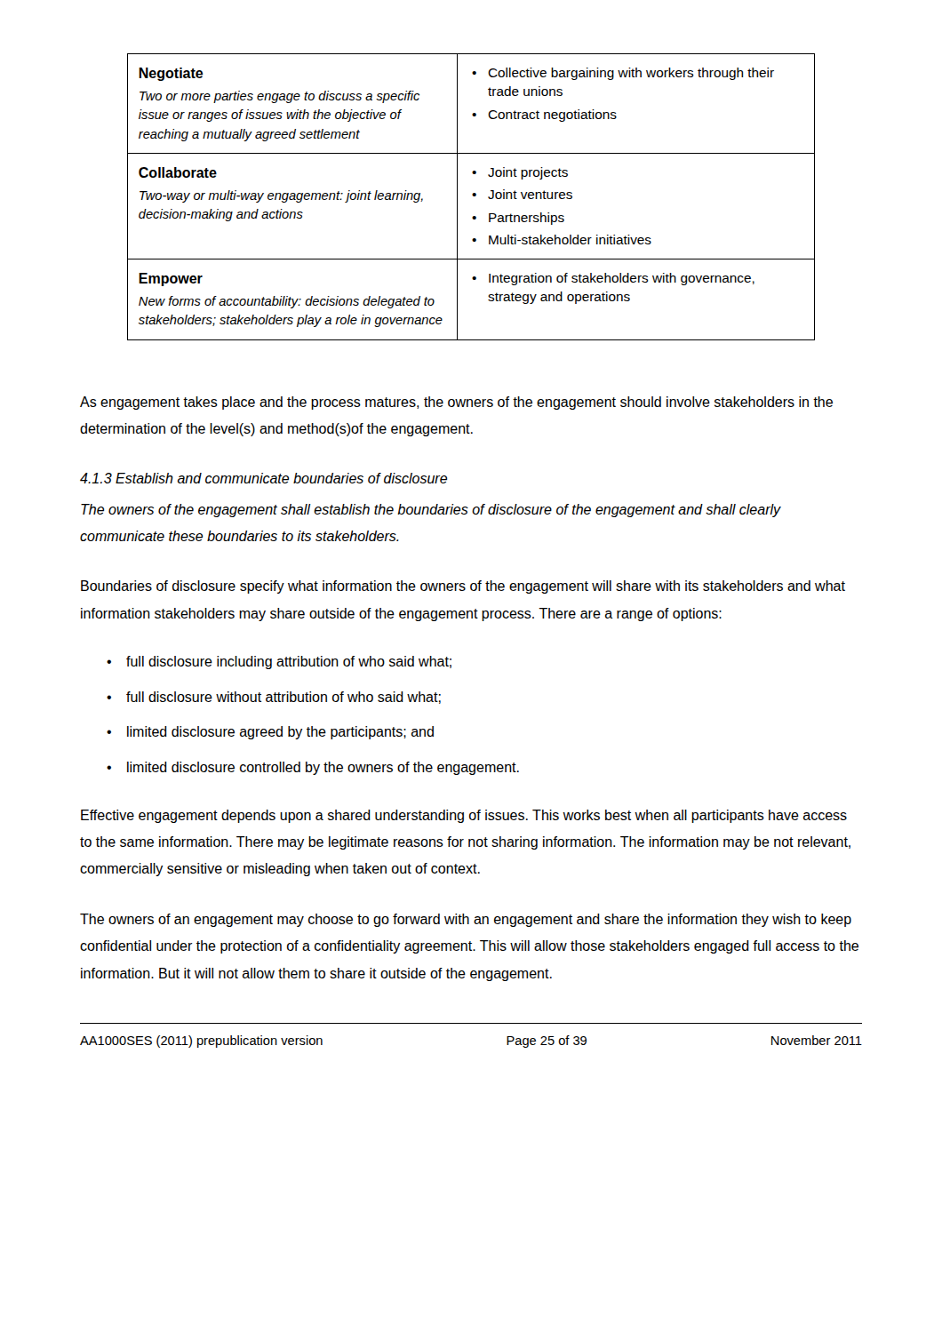| Negotiate Two or more parties engage to discuss a specific issue or ranges of issues with the objective of reaching a mutually agreed settlement | Collective bargaining with workers through their trade unions Contract negotiations |
| Collaborate Two-way or multi-way engagement: joint learning, decision-making and actions | Joint projects Joint ventures Partnerships Multi-stakeholder initiatives |
| Empower New forms of accountability: decisions delegated to stakeholders; stakeholders play a role in governance | Integration of stakeholders with governance, strategy and operations |
As engagement takes place and the process matures, the owners of the engagement should involve stakeholders in the determination of the level(s) and method(s)of the engagement.
4.1.3 Establish and communicate boundaries of disclosure
The owners of the engagement shall establish the boundaries of disclosure of the engagement and shall clearly communicate these boundaries to its stakeholders.
Boundaries of disclosure specify what information the owners of the engagement will share with its stakeholders and what information stakeholders may share outside of the engagement process. There are a range of options:
full disclosure including attribution of who said what;
full disclosure without attribution of who said what;
limited disclosure agreed by the participants; and
limited disclosure controlled by the owners of the engagement.
Effective engagement depends upon a shared understanding of issues. This works best when all participants have access to the same information. There may be legitimate reasons for not sharing information. The information may be not relevant, commercially sensitive or misleading when taken out of context.
The owners of an engagement may choose to go forward with an engagement and share the information they wish to keep confidential under the protection of a confidentiality agreement. This will allow those stakeholders engaged full access to the information. But it will not allow them to share it outside of the engagement.
AA1000SES (2011) prepublication version Page 25 of 39 November 2011